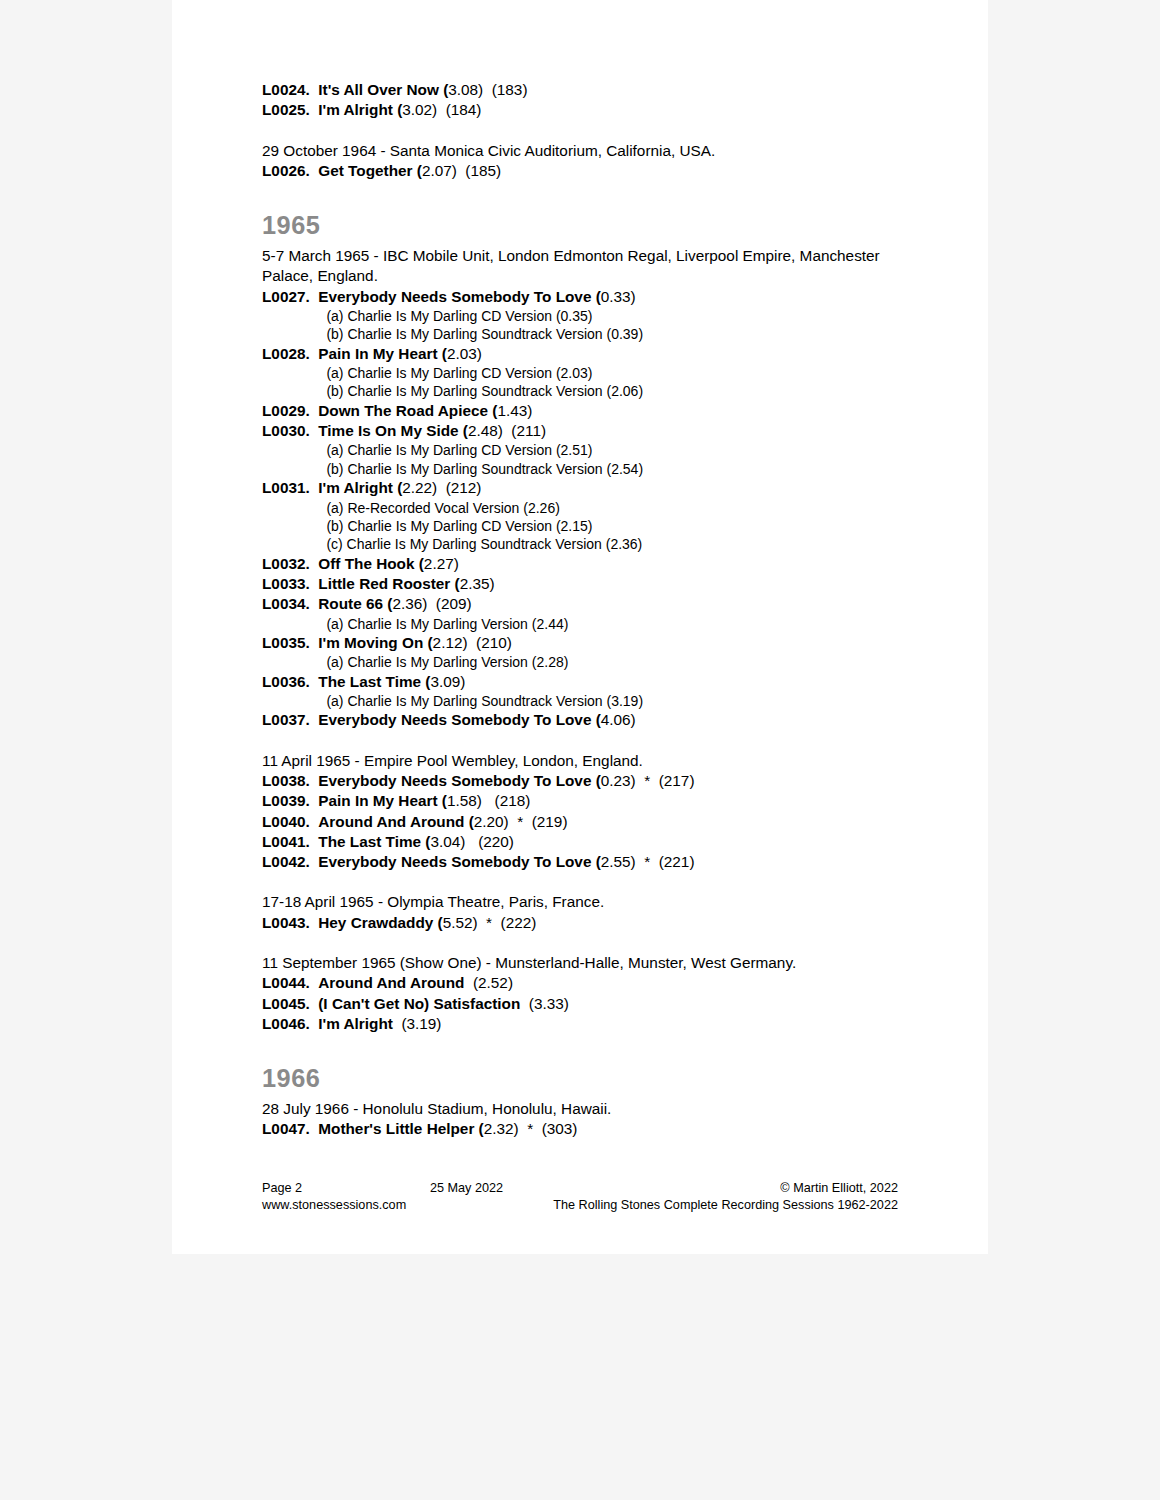L0024. It's All Over Now (3.08) (183)
L0025. I'm Alright (3.02) (184)
29 October 1964 - Santa Monica Civic Auditorium, California, USA.
L0026. Get Together (2.07) (185)
1965
5-7 March 1965 - IBC Mobile Unit, London Edmonton Regal, Liverpool Empire, Manchester Palace, England.
L0027. Everybody Needs Somebody To Love (0.33)
(a) Charlie Is My Darling CD Version (0.35)
(b) Charlie Is My Darling Soundtrack Version (0.39)
L0028. Pain In My Heart (2.03)
(a) Charlie Is My Darling CD Version (2.03)
(b) Charlie Is My Darling Soundtrack Version (2.06)
L0029. Down The Road Apiece (1.43)
L0030. Time Is On My Side (2.48) (211)
(a) Charlie Is My Darling CD Version (2.51)
(b) Charlie Is My Darling Soundtrack Version (2.54)
L0031. I'm Alright (2.22) (212)
(a) Re-Recorded Vocal Version (2.26)
(b) Charlie Is My Darling CD Version (2.15)
(c) Charlie Is My Darling Soundtrack Version (2.36)
L0032. Off The Hook (2.27)
L0033. Little Red Rooster (2.35)
L0034. Route 66 (2.36) (209)
(a) Charlie Is My Darling Version (2.44)
L0035. I'm Moving On (2.12) (210)
(a) Charlie Is My Darling Version (2.28)
L0036. The Last Time (3.09)
(a) Charlie Is My Darling Soundtrack Version (3.19)
L0037. Everybody Needs Somebody To Love (4.06)
11 April 1965 - Empire Pool Wembley, London, England.
L0038. Everybody Needs Somebody To Love (0.23) * (217)
L0039. Pain In My Heart (1.58) (218)
L0040. Around And Around (2.20) * (219)
L0041. The Last Time (3.04) (220)
L0042. Everybody Needs Somebody To Love (2.55) * (221)
17-18 April 1965 - Olympia Theatre, Paris, France.
L0043. Hey Crawdaddy (5.52) * (222)
11 September 1965 (Show One) - Munsterland-Halle, Munster, West Germany.
L0044. Around And Around (2.52)
L0045. (I Can't Get No) Satisfaction (3.33)
L0046. I'm Alright (3.19)
1966
28 July 1966 - Honolulu Stadium, Honolulu, Hawaii.
L0047. Mother's Little Helper (2.32) * (303)
| Page 2 | 25 May 2022 | © Martin Elliott, 2022 |
| www.stonessessions.com | | The Rolling Stones Complete Recording Sessions 1962-2022 |